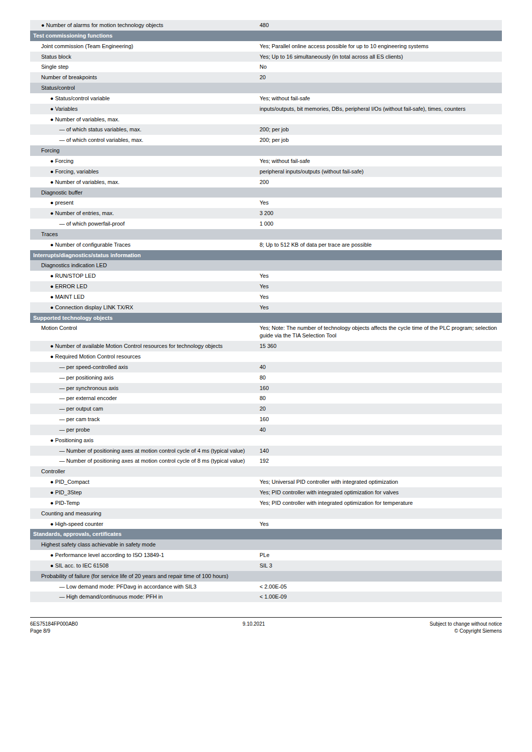| ● Number of alarms for motion technology objects | 480 |
| Test commissioning functions |
| Joint commission (Team Engineering) | Yes; Parallel online access possible for up to 10 engineering systems |
| Status block | Yes; Up to 16 simultaneously (in total across all ES clients) |
| Single step | No |
| Number of breakpoints | 20 |
| Status/control |
| ● Status/control variable | Yes; without fail-safe |
| ● Variables | inputs/outputs, bit memories, DBs, peripheral I/Os (without fail-safe), times, counters |
| ● Number of variables, max. | |
| — of which status variables, max. | 200; per job |
| — of which control variables, max. | 200; per job |
| Forcing |
| ● Forcing | Yes; without fail-safe |
| ● Forcing, variables | peripheral inputs/outputs (without fail-safe) |
| ● Number of variables, max. | 200 |
| Diagnostic buffer |
| ● present | Yes |
| ● Number of entries, max. | 3 200 |
| — of which powerfail-proof | 1 000 |
| Traces |
| ● Number of configurable Traces | 8; Up to 512 KB of data per trace are possible |
| Interrupts/diagnostics/status information |
| Diagnostics indication LED |
| ● RUN/STOP LED | Yes |
| ● ERROR LED | Yes |
| ● MAINT LED | Yes |
| ● Connection display LINK TX/RX | Yes |
| Supported technology objects |
| Motion Control | Yes; Note: The number of technology objects affects the cycle time of the PLC program; selection guide via the TIA Selection Tool |
| ● Number of available Motion Control resources for technology objects | 15 360 |
| ● Required Motion Control resources | |
| — per speed-controlled axis | 40 |
| — per positioning axis | 80 |
| — per synchronous axis | 160 |
| — per external encoder | 80 |
| — per output cam | 20 |
| — per cam track | 160 |
| — per probe | 40 |
| ● Positioning axis | |
| — Number of positioning axes at motion control cycle of 4 ms (typical value) | 140 |
| — Number of positioning axes at motion control cycle of 8 ms (typical value) | 192 |
| Controller | |
| ● PID_Compact | Yes; Universal PID controller with integrated optimization |
| ● PID_3Step | Yes; PID controller with integrated optimization for valves |
| ● PID-Temp | Yes; PID controller with integrated optimization for temperature |
| Counting and measuring | |
| ● High-speed counter | Yes |
| Standards, approvals, certificates |
| Highest safety class achievable in safety mode |
| ● Performance level according to ISO 13849-1 | PLe |
| ● SIL acc. to IEC 61508 | SIL 3 |
| Probability of failure (for service life of 20 years and repair time of 100 hours) |
| — Low demand mode: PFDavg in accordance with SIL3 | < 2.00E-05 |
| — High demand/continuous mode: PFH in | < 1.00E-09 |
6ES75184FP000AB0
Page 8/9
9.10.2021
Subject to change without notice
© Copyright Siemens